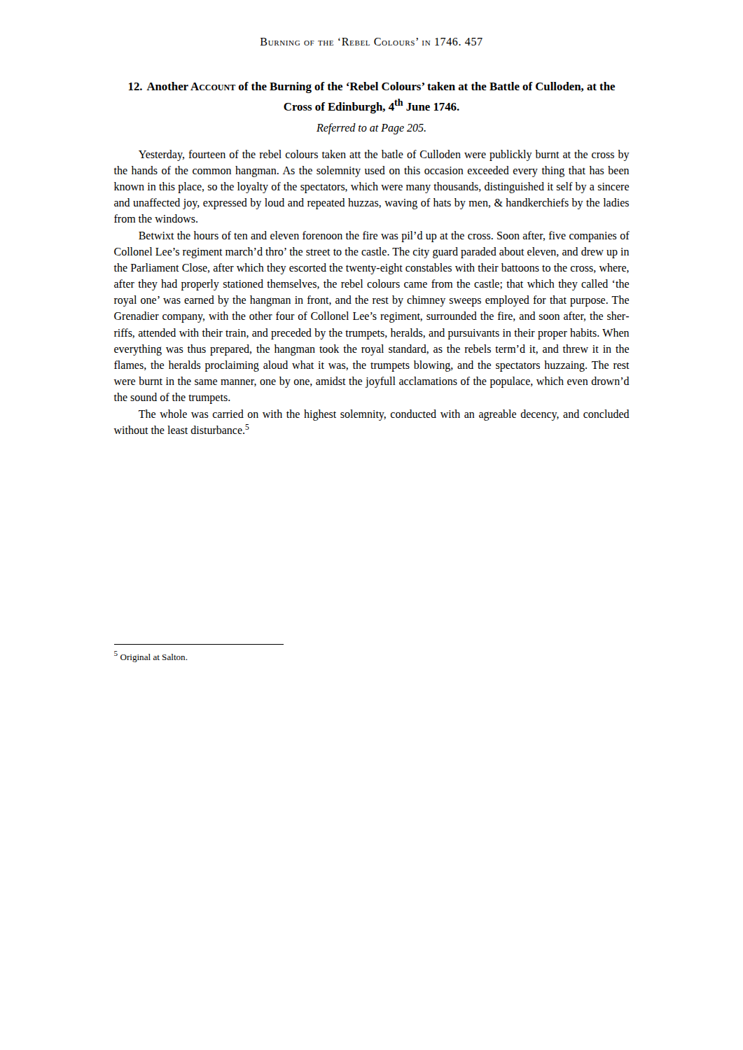Burning of the ‘Rebel Colours’ in 1746. 457
12. Another Account of the Burning of the ‘Rebel Colours’ taken at the Battle of Culloden, at the Cross of Edinburgh, 4th June 1746.
Referred to at Page 205.
Yesterday, fourteen of the rebel colours taken att the batle of Culloden were publickly burnt at the cross by the hands of the common hangman. As the solemnity used on this occasion exceeded every thing that has been known in this place, so the loyalty of the spectators, which were many thousands, distinguished it self by a sincere and unaffected joy, expressed by loud and repeated huzzas, waving of hats by men, & handkerchiefs by the ladies from the windows.
Betwixt the hours of ten and eleven forenoon the fire was pil’d up at the cross. Soon after, five companies of Collonel Lee’s regiment march’d thro’ the street to the castle. The city guard paraded about eleven, and drew up in the Parliament Close, after which they escorted the twenty-eight constables with their battoons to the cross, where, after they had properly stationed themselves, the rebel colours came from the castle; that which they called ‘the royal one’ was earned by the hangman in front, and the rest by chimney sweeps employed for that purpose. The Grenadier company, with the other four of Collonel Lee’s regiment, surrounded the fire, and soon after, the sherriffs, attended with their train, and preceded by the trumpets, heralds, and pursuivants in their proper habits. When everything was thus prepared, the hangman took the royal standard, as the rebels term’d it, and threw it in the flames, the heralds proclaiming aloud what it was, the trumpets blowing, and the spectators huzzaing. The rest were burnt in the same manner, one by one, amidst the joyfull acclamations of the populace, which even drown’d the sound of the trumpets.
The whole was carried on with the highest solemnity, conducted with an agreable decency, and concluded without the least disturbance.5
5Original at Salton.